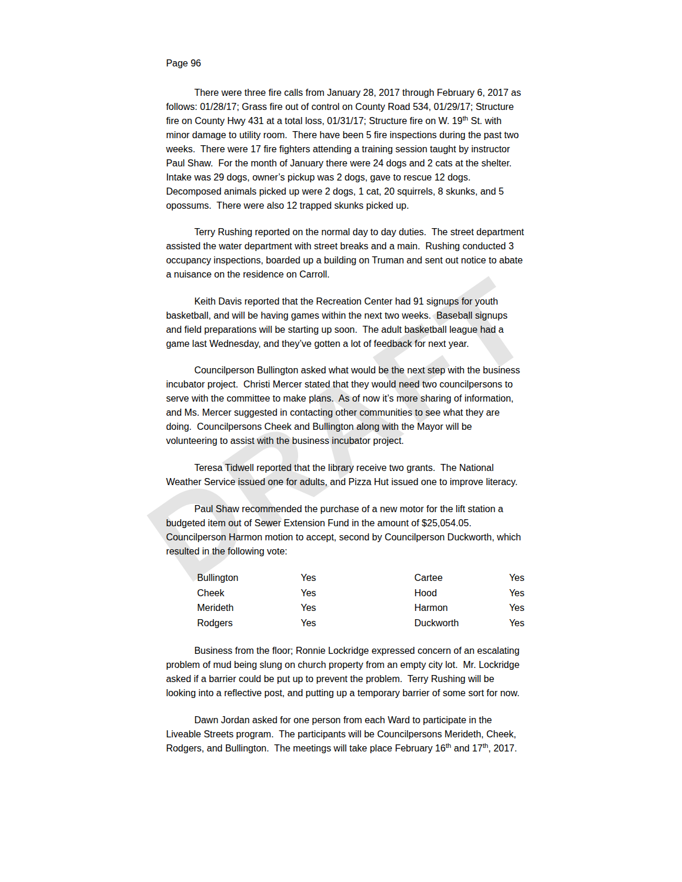DRAFT
Page 96
There were three fire calls from January 28, 2017 through February 6, 2017 as follows: 01/28/17; Grass fire out of control on County Road 534, 01/29/17; Structure fire on County Hwy 431 at a total loss, 01/31/17; Structure fire on W. 19th St. with minor damage to utility room. There have been 5 fire inspections during the past two weeks. There were 17 fire fighters attending a training session taught by instructor Paul Shaw. For the month of January there were 24 dogs and 2 cats at the shelter. Intake was 29 dogs, owner’s pickup was 2 dogs, gave to rescue 12 dogs. Decomposed animals picked up were 2 dogs, 1 cat, 20 squirrels, 8 skunks, and 5 opossums. There were also 12 trapped skunks picked up.
Terry Rushing reported on the normal day to day duties. The street department assisted the water department with street breaks and a main. Rushing conducted 3 occupancy inspections, boarded up a building on Truman and sent out notice to abate a nuisance on the residence on Carroll.
Keith Davis reported that the Recreation Center had 91 signups for youth basketball, and will be having games within the next two weeks. Baseball signups and field preparations will be starting up soon. The adult basketball league had a game last Wednesday, and they’ve gotten a lot of feedback for next year.
Councilperson Bullington asked what would be the next step with the business incubator project. Christi Mercer stated that they would need two councilpersons to serve with the committee to make plans. As of now it’s more sharing of information, and Ms. Mercer suggested in contacting other communities to see what they are doing. Councilpersons Cheek and Bullington along with the Mayor will be volunteering to assist with the business incubator project.
Teresa Tidwell reported that the library receive two grants. The National Weather Service issued one for adults, and Pizza Hut issued one to improve literacy.
Paul Shaw recommended the purchase of a new motor for the lift station a budgeted item out of Sewer Extension Fund in the amount of $25,054.05. Councilperson Harmon motion to accept, second by Councilperson Duckworth, which resulted in the following vote:
| Bullington | Yes | Cartee | Yes |
| Cheek | Yes | Hood | Yes |
| Merideth | Yes | Harmon | Yes |
| Rodgers | Yes | Duckworth | Yes |
Business from the floor; Ronnie Lockridge expressed concern of an escalating problem of mud being slung on church property from an empty city lot. Mr. Lockridge asked if a barrier could be put up to prevent the problem. Terry Rushing will be looking into a reflective post, and putting up a temporary barrier of some sort for now.
Dawn Jordan asked for one person from each Ward to participate in the Liveable Streets program. The participants will be Councilpersons Merideth, Cheek, Rodgers, and Bullington. The meetings will take place February 16th and 17th, 2017.